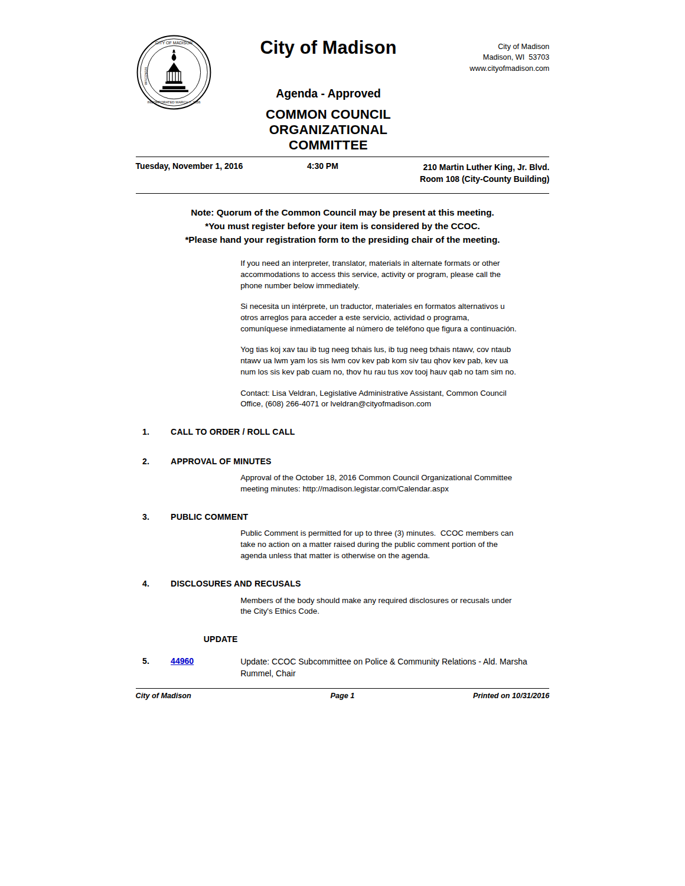City of Madison
Agenda - Approved
COMMON COUNCIL ORGANIZATIONAL
COMMITTEE
City of Madison
Madison, WI 53703
www.cityofmadison.com
Tuesday, November 1, 2016
4:30 PM
210 Martin Luther King, Jr. Blvd.
Room 108 (City-County Building)
Note: Quorum of the Common Council may be present at this meeting.
*You must register before your item is considered by the CCOC.
*Please hand your registration form to the presiding chair of the meeting.
If you need an interpreter, translator, materials in alternate formats or other accommodations to access this service, activity or program, please call the phone number below immediately.
Si necesita un intérprete, un traductor, materiales en formatos alternativos u otros arreglos para acceder a este servicio, actividad o programa, comuníquese inmediatamente al número de teléfono que figura a continuación.
Yog tias koj xav tau ib tug neeg txhais lus, ib tug neeg txhais ntawv, cov ntaub ntawv ua lwm yam los sis lwm cov kev pab kom siv tau qhov kev pab, kev ua num los sis kev pab cuam no, thov hu rau tus xov tooj hauv qab no tam sim no.
Contact: Lisa Veldran, Legislative Administrative Assistant, Common Council Office, (608) 266-4071 or lveldran@cityofmadison.com
1.
CALL TO ORDER / ROLL CALL
2.
APPROVAL OF MINUTES
Approval of the October 18, 2016 Common Council Organizational Committee meeting minutes: http://madison.legistar.com/Calendar.aspx
3.
PUBLIC COMMENT
Public Comment is permitted for up to three (3) minutes. CCOC members can take no action on a matter raised during the public comment portion of the agenda unless that matter is otherwise on the agenda.
4.
DISCLOSURES AND RECUSALS
Members of the body should make any required disclosures or recusals under the City's Ethics Code.
UPDATE
5.
44960
Update: CCOC Subcommittee on Police & Community Relations - Ald. Marsha Rummel, Chair
City of Madison
Page 1
Printed on 10/31/2016